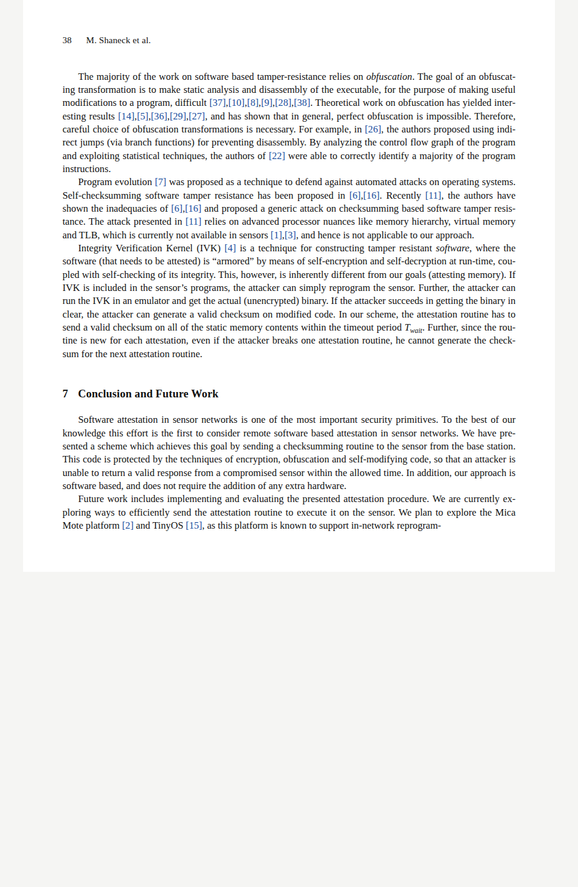38 M. Shaneck et al.
The majority of the work on software based tamper-resistance relies on obfuscation. The goal of an obfuscating transformation is to make static analysis and disassembly of the executable, for the purpose of making useful modifications to a program, difficult [37],[10],[8],[9],[28],[38]. Theoretical work on obfuscation has yielded interesting results [14],[5],[36],[29],[27], and has shown that in general, perfect obfuscation is impossible. Therefore, careful choice of obfuscation transformations is necessary. For example, in [26], the authors proposed using indirect jumps (via branch functions) for preventing disassembly. By analyzing the control flow graph of the program and exploiting statistical techniques, the authors of [22] were able to correctly identify a majority of the program instructions.
Program evolution [7] was proposed as a technique to defend against automated attacks on operating systems. Self-checksumming software tamper resistance has been proposed in [6],[16]. Recently [11], the authors have shown the inadequacies of [6],[16] and proposed a generic attack on checksumming based software tamper resistance. The attack presented in [11] relies on advanced processor nuances like memory hierarchy, virtual memory and TLB, which is currently not available in sensors [1],[3], and hence is not applicable to our approach.
Integrity Verification Kernel (IVK) [4] is a technique for constructing tamper resistant software, where the software (that needs to be attested) is “armored” by means of self-encryption and self-decryption at run-time, coupled with self-checking of its integrity. This, however, is inherently different from our goals (attesting memory). If IVK is included in the sensor’s programs, the attacker can simply reprogram the sensor. Further, the attacker can run the IVK in an emulator and get the actual (unencrypted) binary. If the attacker succeeds in getting the binary in clear, the attacker can generate a valid checksum on modified code. In our scheme, the attestation routine has to send a valid checksum on all of the static memory contents within the timeout period Twait. Further, since the routine is new for each attestation, even if the attacker breaks one attestation routine, he cannot generate the checksum for the next attestation routine.
7 Conclusion and Future Work
Software attestation in sensor networks is one of the most important security primitives. To the best of our knowledge this effort is the first to consider remote software based attestation in sensor networks. We have presented a scheme which achieves this goal by sending a checksumming routine to the sensor from the base station. This code is protected by the techniques of encryption, obfuscation and self-modifying code, so that an attacker is unable to return a valid response from a compromised sensor within the allowed time. In addition, our approach is software based, and does not require the addition of any extra hardware.
Future work includes implementing and evaluating the presented attestation procedure. We are currently exploring ways to efficiently send the attestation routine to execute it on the sensor. We plan to explore the Mica Mote platform [2] and TinyOS [15], as this platform is known to support in-network reprogram-